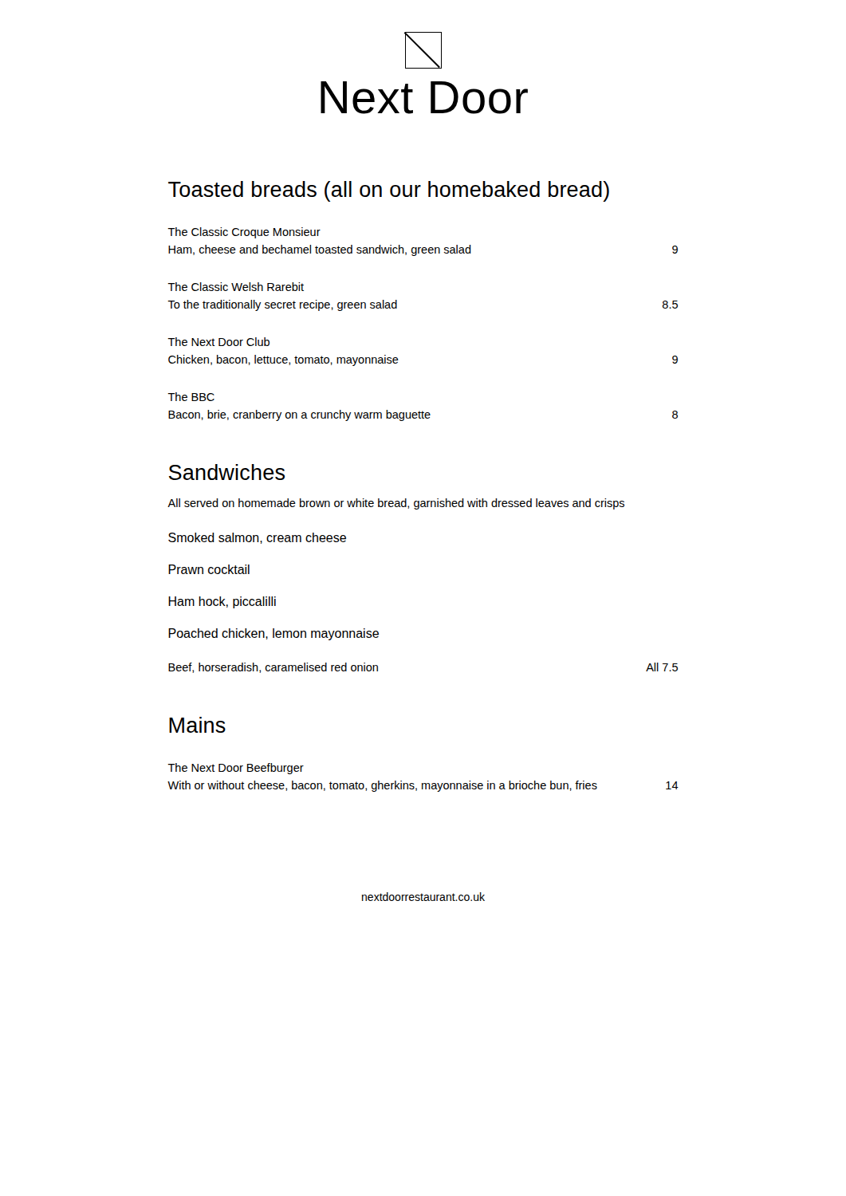Next Door
Toasted breads (all on our homebaked bread)
The Classic Croque Monsieur
Ham, cheese and bechamel toasted sandwich, green salad 9
The Classic Welsh Rarebit
To the traditionally secret recipe, green salad 8.5
The Next Door Club
Chicken, bacon, lettuce, tomato, mayonnaise 9
The BBC
Bacon, brie, cranberry on a crunchy warm baguette 8
Sandwiches
All served on homemade brown or white bread, garnished with dressed leaves and crisps
Smoked salmon, cream cheese
Prawn cocktail
Ham hock, piccalilli
Poached chicken, lemon mayonnaise
Beef, horseradish, caramelised red onion All 7.5
Mains
The Next Door Beefburger
With or without cheese, bacon, tomato, gherkins, mayonnaise in a brioche bun, fries 14
nextdoorrestaurant.co.uk